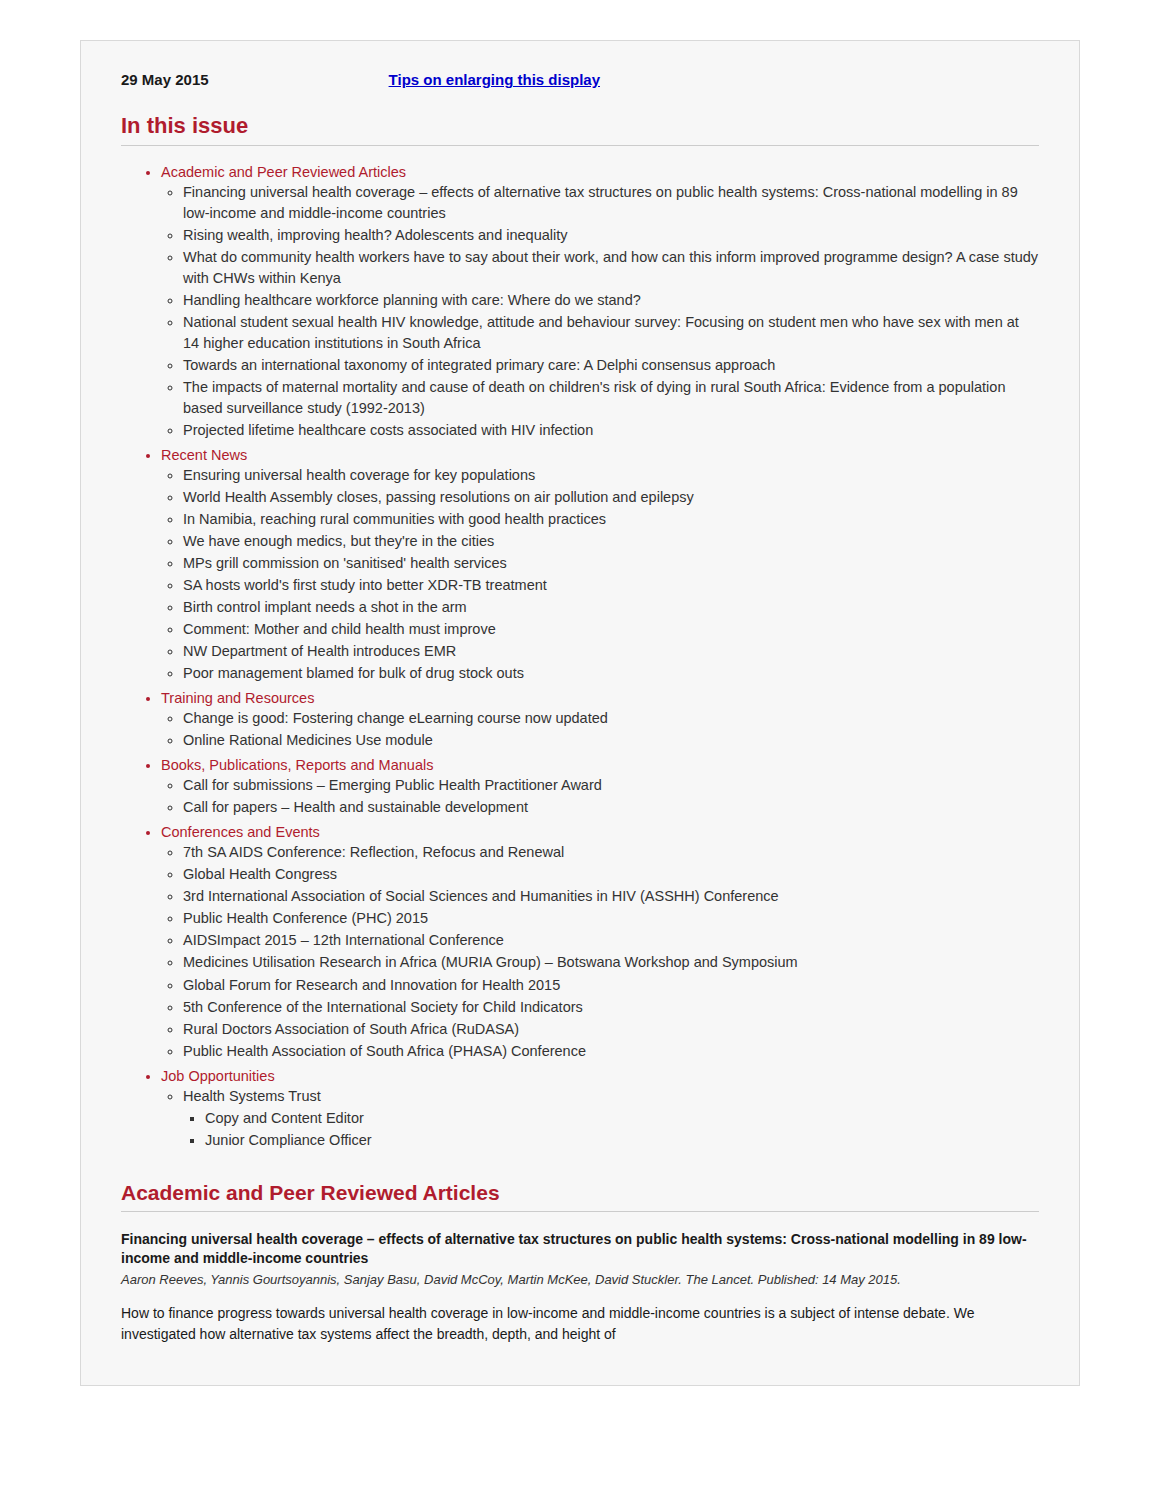29 May 2015
Tips on enlarging this display
In this issue
Academic and Peer Reviewed Articles
Financing universal health coverage – effects of alternative tax structures on public health systems: Cross-national modelling in 89 low-income and middle-income countries
Rising wealth, improving health? Adolescents and inequality
What do community health workers have to say about their work, and how can this inform improved programme design? A case study with CHWs within Kenya
Handling healthcare workforce planning with care: Where do we stand?
National student sexual health HIV knowledge, attitude and behaviour survey: Focusing on student men who have sex with men at 14 higher education institutions in South Africa
Towards an international taxonomy of integrated primary care: A Delphi consensus approach
The impacts of maternal mortality and cause of death on children's risk of dying in rural South Africa: Evidence from a population based surveillance study (1992-2013)
Projected lifetime healthcare costs associated with HIV infection
Recent News
Ensuring universal health coverage for key populations
World Health Assembly closes, passing resolutions on air pollution and epilepsy
In Namibia, reaching rural communities with good health practices
We have enough medics, but they're in the cities
MPs grill commission on 'sanitised' health services
SA hosts world's first study into better XDR-TB treatment
Birth control implant needs a shot in the arm
Comment: Mother and child health must improve
NW Department of Health introduces EMR
Poor management blamed for bulk of drug stock outs
Training and Resources
Change is good: Fostering change eLearning course now updated
Online Rational Medicines Use module
Books, Publications, Reports and Manuals
Call for submissions – Emerging Public Health Practitioner Award
Call for papers – Health and sustainable development
Conferences and Events
7th SA AIDS Conference: Reflection, Refocus and Renewal
Global Health Congress
3rd International Association of Social Sciences and Humanities in HIV (ASSHH) Conference
Public Health Conference (PHC) 2015
AIDSImpact 2015 – 12th International Conference
Medicines Utilisation Research in Africa (MURIA Group) – Botswana Workshop and Symposium
Global Forum for Research and Innovation for Health 2015
5th Conference of the International Society for Child Indicators
Rural Doctors Association of South Africa (RuDASA)
Public Health Association of South Africa (PHASA) Conference
Job Opportunities
Health Systems Trust
Copy and Content Editor
Junior Compliance Officer
Academic and Peer Reviewed Articles
Financing universal health coverage – effects of alternative tax structures on public health systems: Cross-national modelling in 89 low-income and middle-income countries
Aaron Reeves, Yannis Gourtsoyannis, Sanjay Basu, David McCoy, Martin McKee, David Stuckler. The Lancet. Published: 14 May 2015.
How to finance progress towards universal health coverage in low-income and middle-income countries is a subject of intense debate. We investigated how alternative tax systems affect the breadth, depth, and height of